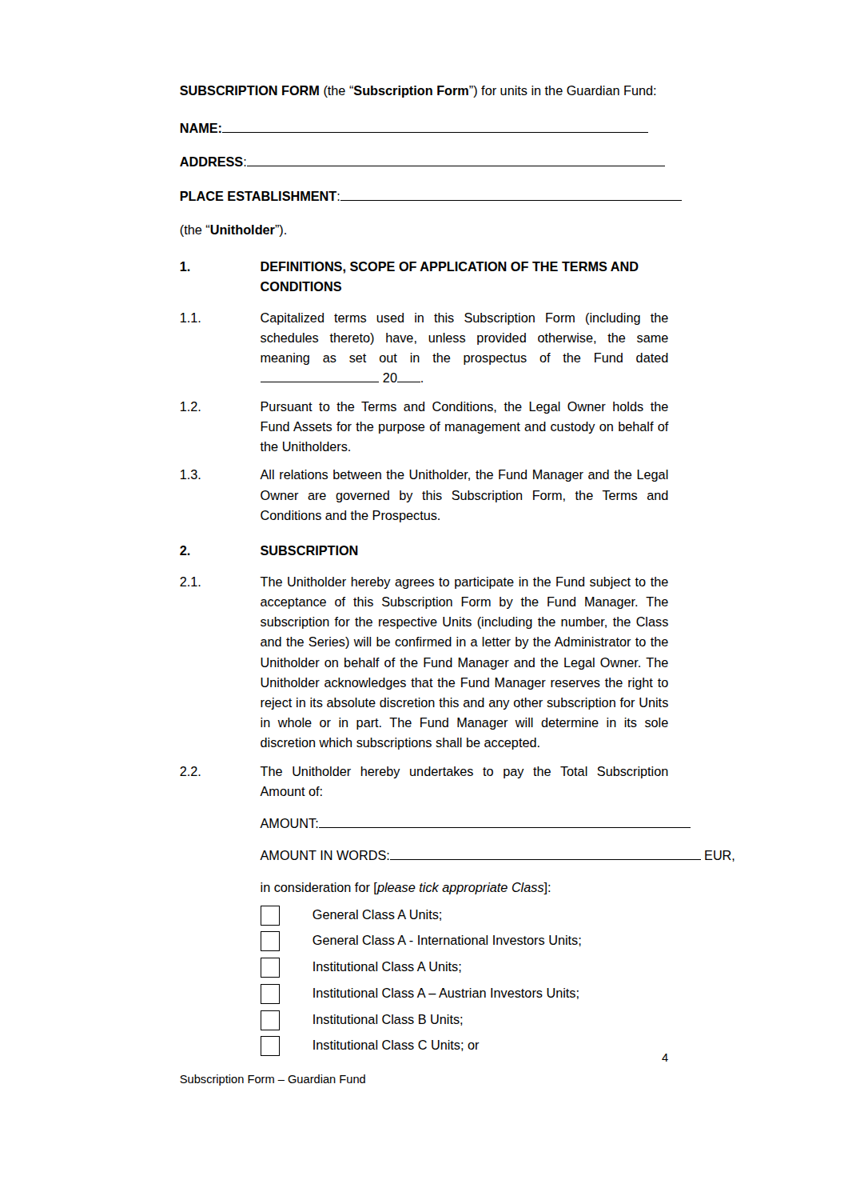SUBSCRIPTION FORM (the “Subscription Form”) for units in the Guardian Fund:
NAME:
ADDRESS:
PLACE ESTABLISHMENT:
(the “Unitholder”).
1.
DEFINITIONS, SCOPE OF APPLICATION OF THE TERMS AND CONDITIONS
1.1.
Capitalized terms used in this Subscription Form (including the schedules thereto) have, unless provided otherwise, the same meaning as set out in the prospectus of the Fund dated 20 .
1.2.
Pursuant to the Terms and Conditions, the Legal Owner holds the Fund Assets for the purpose of management and custody on behalf of the Unitholders.
1.3.
All relations between the Unitholder, the Fund Manager and the Legal Owner are governed by this Subscription Form, the Terms and Conditions and the Prospectus.
2.
SUBSCRIPTION
2.1.
The Unitholder hereby agrees to participate in the Fund subject to the acceptance of this Subscription Form by the Fund Manager. The subscription for the respective Units (including the number, the Class and the Series) will be confirmed in a letter by the Administrator to the Unitholder on behalf of the Fund Manager and the Legal Owner. The Unitholder acknowledges that the Fund Manager reserves the right to reject in its absolute discretion this and any other subscription for Units in whole or in part. The Fund Manager will determine in its sole discretion which subscriptions shall be accepted.
2.2.
The Unitholder hereby undertakes to pay the Total Subscription Amount of:
AMOUNT:
AMOUNT IN WORDS: EUR,
in consideration for [please tick appropriate Class]:
General Class A Units;
General Class A - International Investors Units;
Institutional Class A Units;
Institutional Class A – Austrian Investors Units;
Institutional Class B Units;
Institutional Class C Units; or
4
Subscription Form – Guardian Fund